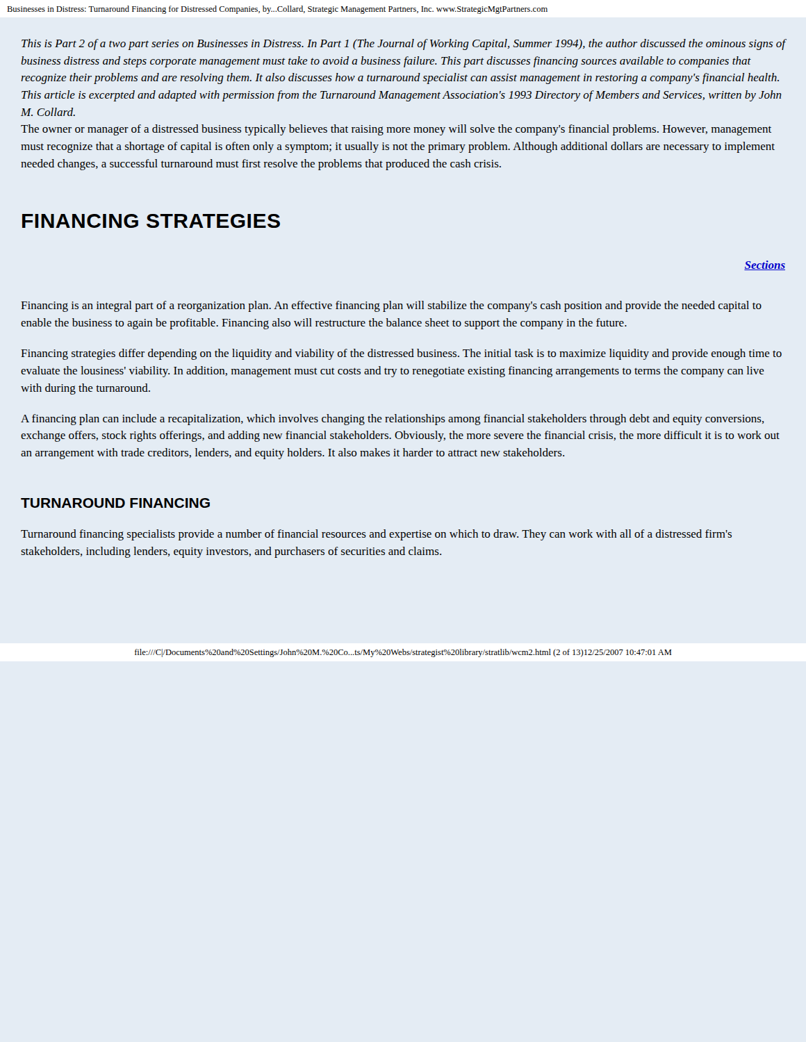Businesses in Distress: Turnaround Financing for Distressed Companies, by...Collard, Strategic Management Partners, Inc. www.StrategicMgtPartners.com
This is Part 2 of a two part series on Businesses in Distress. In Part 1 (The Journal of Working Capital, Summer 1994), the author discussed the ominous signs of business distress and steps corporate management must take to avoid a business failure. This part discusses financing sources available to companies that recognize their problems and are resolving them. It also discusses how a turnaround specialist can assist management in restoring a company's financial health. This article is excerpted and adapted with permission from the Turnaround Management Association's 1993 Directory of Members and Services, written by John M. Collard.
The owner or manager of a distressed business typically believes that raising more money will solve the company's financial problems. However, management must recognize that a shortage of capital is often only a symptom; it usually is not the primary problem. Although additional dollars are necessary to implement needed changes, a successful turnaround must first resolve the problems that produced the cash crisis.
FINANCING STRATEGIES
Sections
Financing is an integral part of a reorganization plan. An effective financing plan will stabilize the company's cash position and provide the needed capital to enable the business to again be profitable. Financing also will restructure the balance sheet to support the company in the future.
Financing strategies differ depending on the liquidity and viability of the distressed business. The initial task is to maximize liquidity and provide enough time to evaluate the lousiness' viability. In addition, management must cut costs and try to renegotiate existing financing arrangements to terms the company can live with during the turnaround.
A financing plan can include a recapitalization, which involves changing the relationships among financial stakeholders through debt and equity conversions, exchange offers, stock rights offerings, and adding new financial stakeholders. Obviously, the more severe the financial crisis, the more difficult it is to work out an arrangement with trade creditors, lenders, and equity holders. It also makes it harder to attract new stakeholders.
TURNAROUND FINANCING
Turnaround financing specialists provide a number of financial resources and expertise on which to draw. They can work with all of a distressed firm's stakeholders, including lenders, equity investors, and purchasers of securities and claims.
file:///C|/Documents%20and%20Settings/John%20M.%20Co...ts/My%20Webs/strategist%20library/stratlib/wcm2.html (2 of 13)12/25/2007 10:47:01 AM